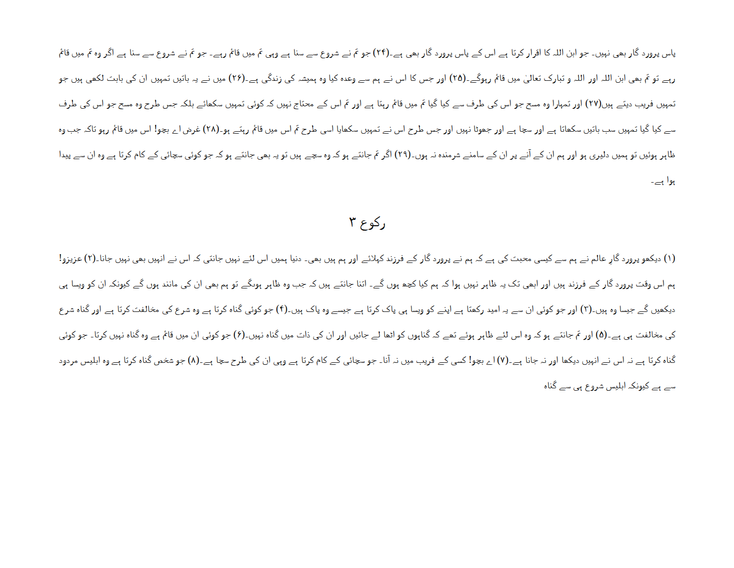پاس پرورد گار بھی نہیں۔ جو ابن اللہ کا اقرار کرتا ہے اس کے پاس پرورد گار بھی ہے۔(۲۴) جو تم نے شروع سے سنا ہے وہی تم میں قائم رہے۔ جو تم نے شروع سے سنا ہے اگر وہ تم میں قائم رہے تو تم بھی ابن اللہ اور اللہ و تبارک تعالیٰ میں قائم رہوگے۔(۲۵) اور جس کا اس نے ہم سے وعدہ کیا وہ ہمیشہ کی زندگی ہے۔(۲۶) میں نے یہ باتیں تمہیں ان کی بابت لکھی ہیں جو تمہیں فریب دیتے ہیں(۲۷) اور تمہارا وہ مسح جو اس کی طرف سے کیا گیا تم میں قائم رہتا ہے اور تم اس کے محتاج نہیں کہ کوئی تمہیں سکھائے بلکہ جس طرح وہ مسح جو اس کی طرف سے کیا گیا تمہیں سب باتیں سکھاتا ہے اور سچا ہے اور جھوٹا نہیں اور جس طرح اس نے تمہیں سکھایا اسی طرح تم اس میں قائم رہتے ہو۔(۲۸) غرض اے بچو! اس میں قائم رہو تاکہ جب وہ ظاہر ہوئیں تو ہمیں دلیری ہو اور ہم ان کے آنے پر ان کے سامنے شرمندہ نہ ہوں۔(۲۹) اگر تم جانتے ہو کہ وہ سچے ہیں تو یہ بھی جانتے ہو کہ جو کوئی سچائی کے کام کرتا ہے وہ ان سے پیدا ہوا ہے۔
رکوع ۳
(۱) دیکھو پرورد گارِ عالم نے ہم سے کیسی محبت کی ہے کہ ہم نے پرورد گار کے فرزند کہلائے اور ہم ہیں بھی۔ دنیا ہمیں اس لئے نہیں جانتی کہ اس نے انہیں بھی نہیں جانا۔(۲) عزیزو! ہم اس وقت پرورد گار کے فرزند ہیں اور ابھی تک یہ ظاہر نہیں ہوا کہ ہم کیا کچھ ہوں گے۔ اتنا جانتے ہیں کہ جب وہ ظاہر ہوںگے تو ہم بھی ان کی مانند ہوں گے کیونکہ ان کو ویسا ہی دیکھیں گے جیسا وہ ہیں۔(۳) اور جو کوئی ان سے یہ امید رکھتا ہے اپنے کو ویسا ہی پاک کرتا ہے جیسے وہ پاک ہیں۔(۴) جو کوئی گناہ کرتا ہے وہ شرع کی مخالفت کرتا ہے اور گناہ شرع کی مخالفت ہی ہے۔(۵) اور تم جانتے ہو کہ وہ اس لئے ظاہر ہوئے تھے کہ گناہوں کو اٹھا لے جائیں اور ان کی ذات میں گناہ نہیں۔(۶) جو کوئی ان میں قائم ہے وہ گناہ نہیں کرتا۔ جو کوئی گناہ کرتا ہے نہ اس نے انہیں دیکھا اور نہ جانا ہے۔(۷) اے بچو! کسی کے فریب میں نہ آنا۔ جو سچائی کے کام کرتا ہے وہی ان کی طرح سچا ہے۔(۸) جو شخص گناہ کرتا ہے وہ ابلیس مردود سے ہے کیونکہ ابلیس شروع ہی سے گناہ